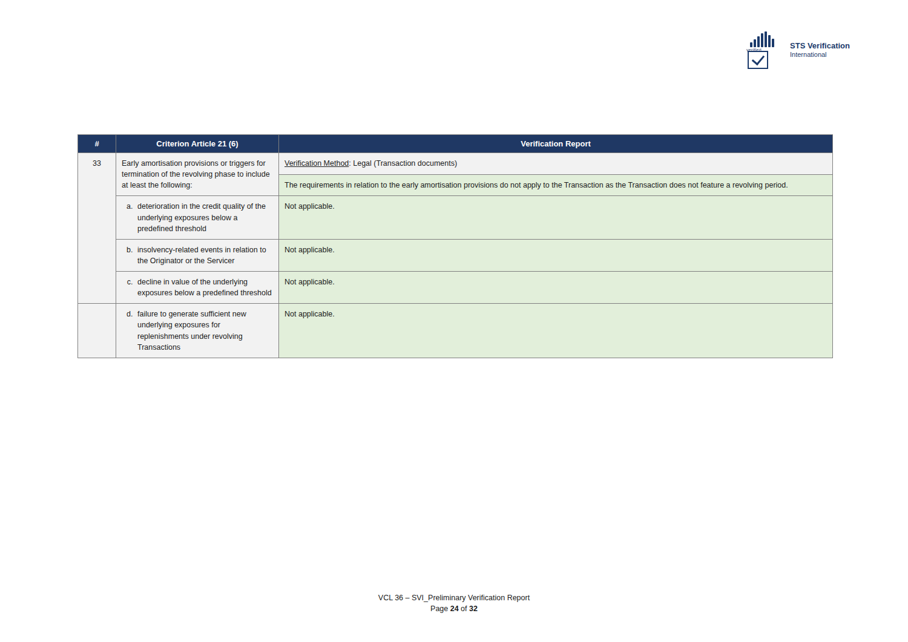verified
STS Verification
International
| # | Criterion Article 21 (6) | Verification Report |
| --- | --- | --- |
| 33 | Early amortisation provisions or triggers for termination of the revolving phase to include at least the following: | Verification Method : Legal (Transaction documents) |
| The requirements in relation to the early amortisation provisions do not apply to the Transaction as the Transaction does not feature a revolving period. |
| deterioration in the credit quality of the underlying exposures below a predefined threshold | Not applicable. |
| insolvency-related events in relation to the Originator or the Servicer | Not applicable. |
| decline in value of the underlying exposures below a predefined threshold | Not applicable. |
| | failure to generate sufficient new underlying exposures for replenishments under revolving Transactions | Not applicable. |
VCL 36 – SVI_Preliminary Verification Report
Page 24 of 32